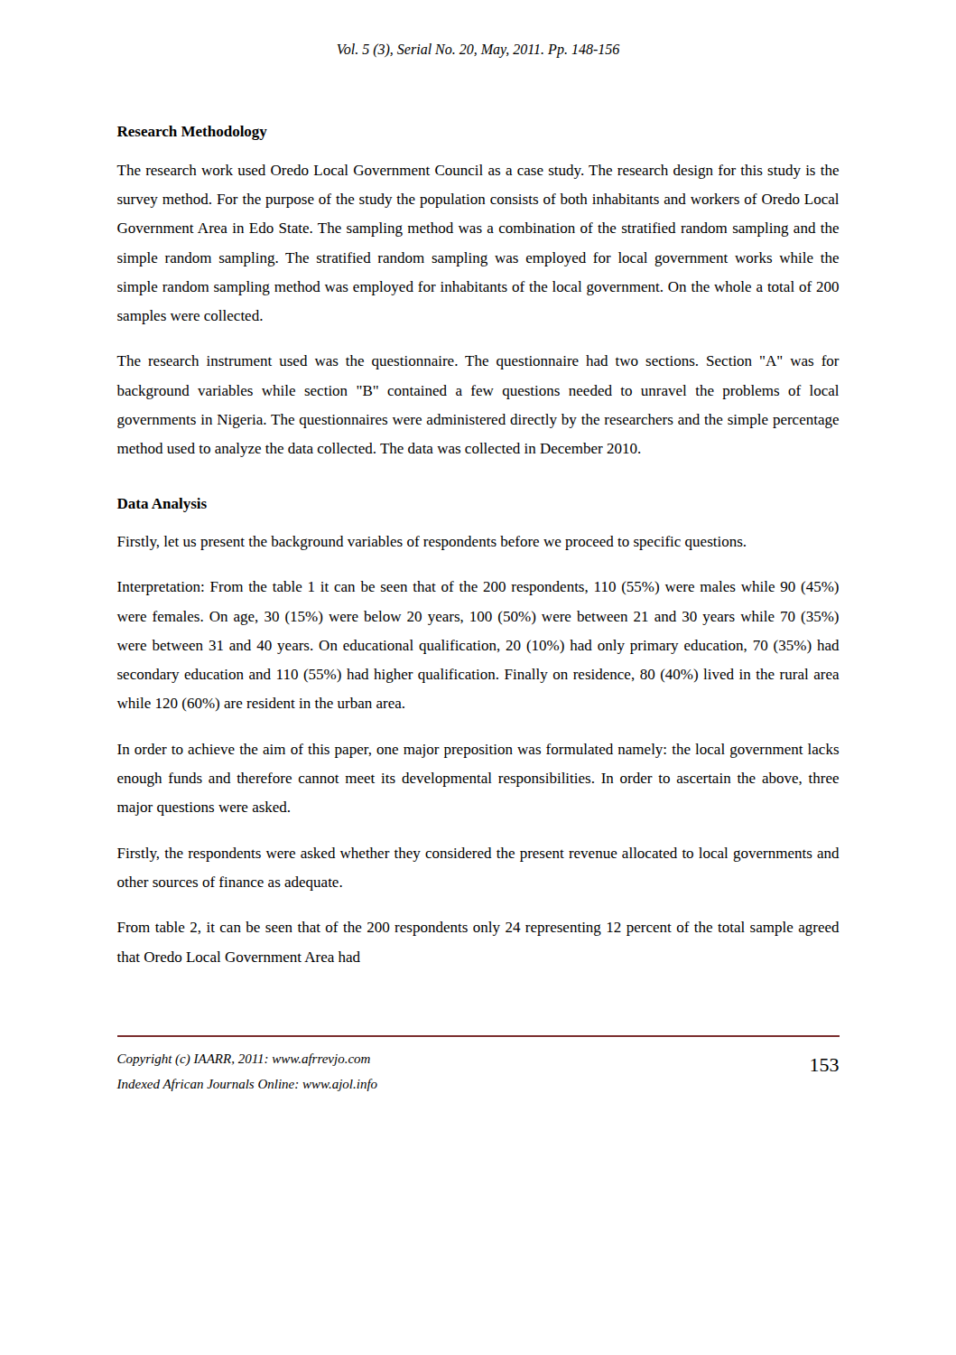Vol. 5 (3), Serial No. 20, May, 2011. Pp. 148-156
Research Methodology
The research work used Oredo Local Government Council as a case study. The research design for this study is the survey method. For the purpose of the study the population consists of both inhabitants and workers of Oredo Local Government Area in Edo State. The sampling method was a combination of the stratified random sampling and the simple random sampling. The stratified random sampling was employed for local government works while the simple random sampling method was employed for inhabitants of the local government. On the whole a total of 200 samples were collected.
The research instrument used was the questionnaire. The questionnaire had two sections. Section "A" was for background variables while section "B" contained a few questions needed to unravel the problems of local governments in Nigeria. The questionnaires were administered directly by the researchers and the simple percentage method used to analyze the data collected. The data was collected in December 2010.
Data Analysis
Firstly, let us present the background variables of respondents before we proceed to specific questions.
Interpretation: From the table 1 it can be seen that of the 200 respondents, 110 (55%) were males while 90 (45%) were females. On age, 30 (15%) were below 20 years, 100 (50%) were between 21 and 30 years while 70 (35%) were between 31 and 40 years. On educational qualification, 20 (10%) had only primary education, 70 (35%) had secondary education and 110 (55%) had higher qualification. Finally on residence, 80 (40%) lived in the rural area while 120 (60%) are resident in the urban area.
In order to achieve the aim of this paper, one major preposition was formulated namely: the local government lacks enough funds and therefore cannot meet its developmental responsibilities. In order to ascertain the above, three major questions were asked.
Firstly, the respondents were asked whether they considered the present revenue allocated to local governments and other sources of finance as adequate.
From table 2, it can be seen that of the 200 respondents only 24 representing 12 percent of the total sample agreed that Oredo Local Government Area had
153
Copyright (c) IAARR, 2011: www.afrrevjo.com
Indexed African Journals Online: www.ajol.info